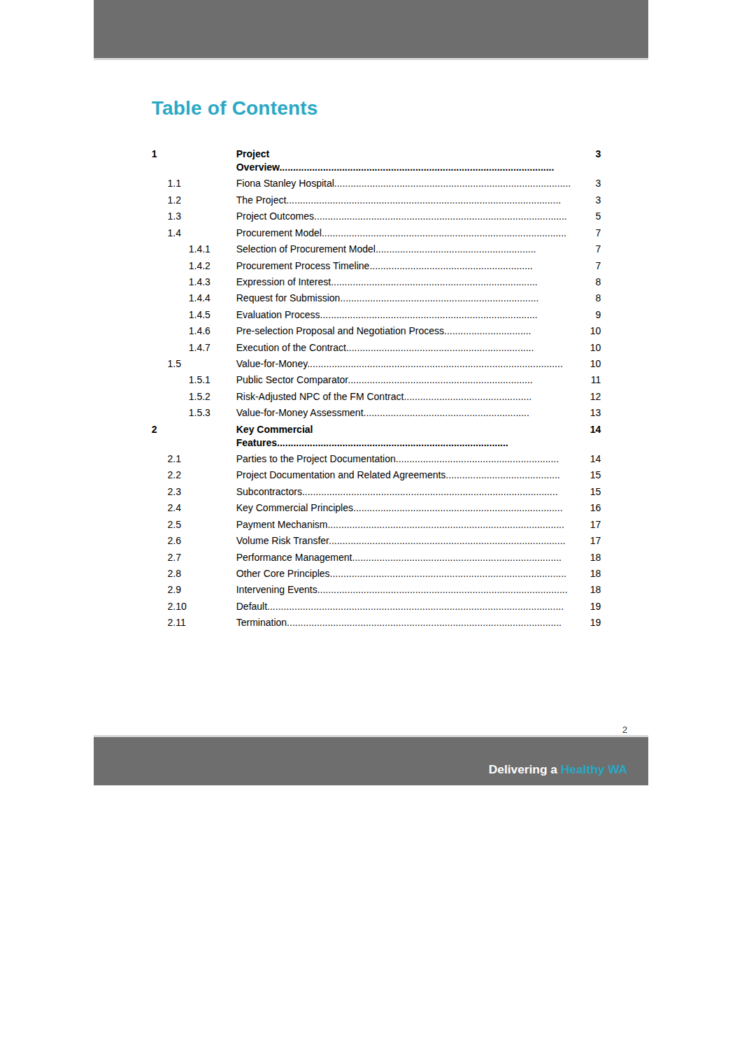Table of Contents
| 1 | Project Overview ..................................................................................................... | 3 |
| 1.1 | Fiona Stanley Hospital ....................................................................................... | 3 |
| 1.2 | The Project ..................................................................................................... | 3 |
| 1.3 | Project Outcomes ............................................................................................. | 5 |
| 1.4 | Procurement Model .......................................................................................... | 7 |
| 1.4.1 | Selection of Procurement Model ........................................................... | 7 |
| 1.4.2 | Procurement Process Timeline ............................................................ | 7 |
| 1.4.3 | Expression of Interest ............................................................................ | 8 |
| 1.4.4 | Request for Submission ......................................................................... | 8 |
| 1.4.5 | Evaluation Process ................................................................................ | 9 |
| 1.4.6 | Pre-selection Proposal and Negotiation Process ................................ | 10 |
| 1.4.7 | Execution of the Contract ..................................................................... | 10 |
| 1.5 | Value-for-Money .............................................................................................. | 10 |
| 1.5.1 | Public Sector Comparator .................................................................... | 11 |
| 1.5.2 | Risk-Adjusted NPC of the FM Contract ............................................... | 12 |
| 1.5.3 | Value-for-Money Assessment ............................................................. | 13 |
| 2 | Key Commercial Features ..................................................................................... | 14 |
| 2.1 | Parties to the Project Documentation ............................................................ | 14 |
| 2.2 | Project Documentation and Related Agreements .......................................... | 15 |
| 2.3 | Subcontractors .............................................................................................. | 15 |
| 2.4 | Key Commercial Principles ............................................................................. | 16 |
| 2.5 | Payment Mechanism ....................................................................................... | 17 |
| 2.6 | Volume Risk Transfer ....................................................................................... | 17 |
| 2.7 | Performance Management ............................................................................. | 18 |
| 2.8 | Other Core Principles ....................................................................................... | 18 |
| 2.9 | Intervening Events ............................................................................................ | 18 |
| 2.10 | Default ............................................................................................................. | 19 |
| 2.11 | Termination ..................................................................................................... | 19 |
2
Delivering a Healthy WA